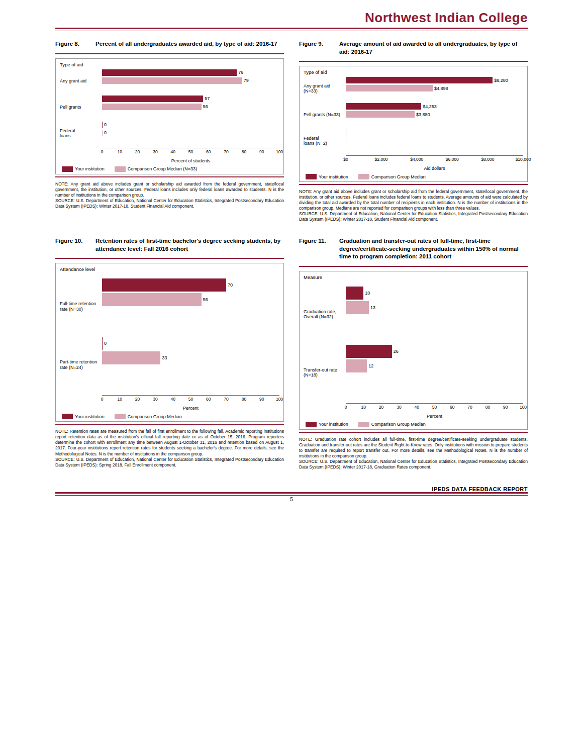Northwest Indian College
Figure 8. Percent of all undergraduates awarded aid, by type of aid: 2016-17
Type of aid
Any grant aid
76
79
Pell grants
57
56
Federal
loans
0
0
0 10 20 30 40 50 60 70 80 90 100
Percent of students
Your institution Comparison Group Median (N=33)
NOTE: Any grant aid above includes grant or scholarship aid awarded from the federal government, state/local government, the institution, or other sources. Federal loans includes only federal loans awarded to students. N is the number of institutions in the comparison group.
SOURCE: U.S. Department of Education, National Center for Education Statistics, Integrated Postsecondary Education Data System (IPEDS): Winter 2017-18, Student Financial Aid component.
Figure 9. Average amount of aid awarded to all undergraduates, by type of aid: 2016-17
Type of aid
Any grant aid (N=33)
$8,280
$4,898
Pell grants (N=33)
$4,253
$3,880
Federal
loans (N=2)
$0 $2,000 $4,000 $6,000 $8,000 $10,000
Aid dollars
Your institution Comparison Group Median
NOTE: Any grant aid above includes grant or scholarship aid from the federal government, state/local government, the institution, or other sources. Federal loans includes federal loans to students. Average amounts of aid were calculated by dividing the total aid awarded by the total number of recipients in each institution. N is the number of institutions in the comparison group. Medians are not reported for comparison groups with less than three values.
SOURCE: U.S. Department of Education, National Center for Education Statistics, Integrated Postsecondary Education Data System (IPEDS): Winter 2017-18, Student Financial Aid component.
Figure 10. Retention rates of first-time bachelor's degree seeking students, by attendance level: Fall 2016 cohort
Attendance level
Full-time retention
rate (N=30)
70
56
Part-time retention
rate (N=24)
0
33
0 10 20 30 40 50 60 70 80 90 100
Percent
Your institution Comparison Group Median
NOTE: Retention rates are measured from the fall of first enrollment to the following fall. Academic reporting institutions report retention data as of the institution's official fall reporting date or as of October 15, 2016. Program reporters determine the cohort with enrollment any time between August 1-October 31, 2016 and retention based on August 1, 2017. Four-year institutions report retention rates for students seeking a bachelor's degree. For more details, see the Methodological Notes. N is the number of institutions in the comparison group.
SOURCE: U.S. Department of Education, National Center for Education Statistics, Integrated Postsecondary Education Data System (IPEDS): Spring 2018, Fall Enrollment component.
Figure 11. Graduation and transfer-out rates of full-time, first-time degree/certificate-seeking undergraduates within 150% of normal time to program completion: 2011 cohort
Measure
Graduation rate,
Overall (N=32)
10
13
Transfer-out rate
(N=18)
26
12
0 10 20 30 40 50 60 70 80 90 100
Percent
Your institution Comparison Group Median
NOTE: Graduation rate cohort includes all full-time, first-time degree/certificate-seeking undergraduate students. Graduation and transfer-out rates are the Student Right-to-Know rates. Only institutions with mission to prepare students to transfer are required to report transfer out. For more details, see the Methodological Notes. N is the number of institutions in the comparison group.
SOURCE: U.S. Department of Education, National Center for Education Statistics, Integrated Postsecondary Education Data System (IPEDS): Winter 2017-18, Graduation Rates component.
IPEDS DATA FEEDBACK REPORT
5